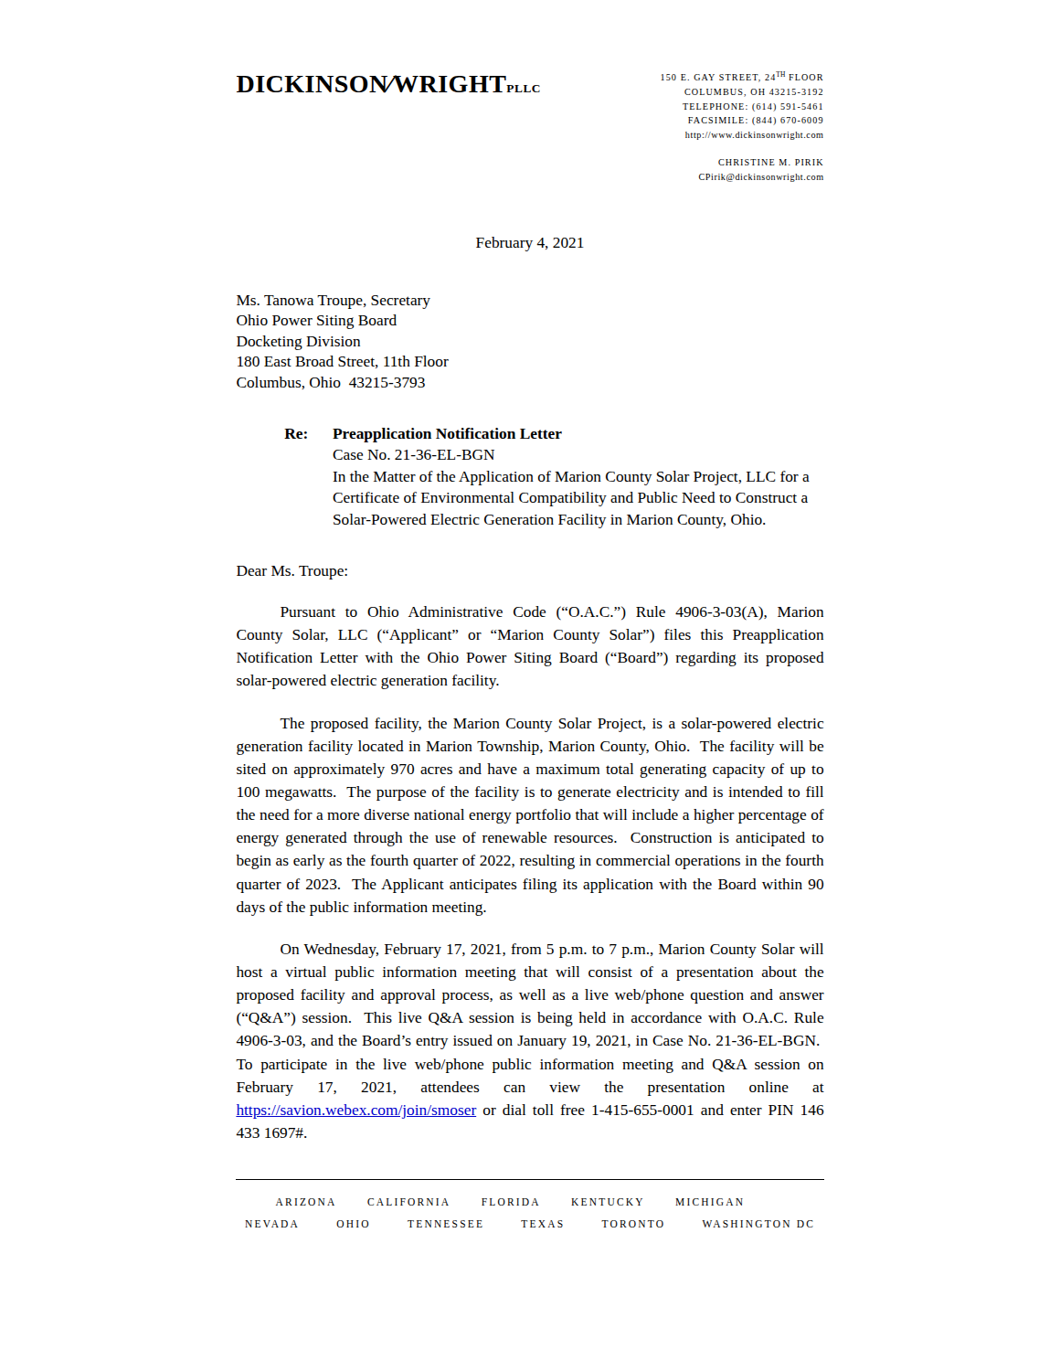DICKINSON/WRIGHTPLLC
150 E. Gay Street, 24th Floor
Columbus, OH 43215-3192
Telephone: (614) 591-5461
Facsimile: (844) 670-6009
http://www.dickinsonwright.com
Christine M. Pirik
CPirik@dickinsonwright.com
February 4, 2021
Ms. Tanowa Troupe, Secretary
Ohio Power Siting Board
Docketing Division
180 East Broad Street, 11th Floor
Columbus, Ohio 43215-3793
Re:
Preapplication Notification Letter
Case No. 21-36-EL-BGN
In the Matter of the Application of Marion County Solar Project, LLC for a Certificate of Environmental Compatibility and Public Need to Construct a Solar-Powered Electric Generation Facility in Marion County, Ohio.
Dear Ms. Troupe:
Pursuant to Ohio Administrative Code (“O.A.C.”) Rule 4906-3-03(A), Marion County Solar, LLC (“Applicant” or “Marion County Solar”) files this Preapplication Notification Letter with the Ohio Power Siting Board (“Board”) regarding its proposed solar-powered electric generation facility.
The proposed facility, the Marion County Solar Project, is a solar-powered electric generation facility located in Marion Township, Marion County, Ohio. The facility will be sited on approximately 970 acres and have a maximum total generating capacity of up to 100 megawatts. The purpose of the facility is to generate electricity and is intended to fill the need for a more diverse national energy portfolio that will include a higher percentage of energy generated through the use of renewable resources. Construction is anticipated to begin as early as the fourth quarter of 2022, resulting in commercial operations in the fourth quarter of 2023. The Applicant anticipates filing its application with the Board within 90 days of the public information meeting.
On Wednesday, February 17, 2021, from 5 p.m. to 7 p.m., Marion County Solar will host a virtual public information meeting that will consist of a presentation about the proposed facility and approval process, as well as a live web/phone question and answer (“Q&A”) session. This live Q&A session is being held in accordance with O.A.C. Rule 4906-3-03, and the Board’s entry issued on January 19, 2021, in Case No. 21-36-EL-BGN. To participate in the live web/phone public information meeting and Q&A session on February 17, 2021, attendees can view the presentation online at https://savion.webex.com/join/smoser or dial toll free 1-415-655-0001 and enter PIN 146 433 1697#.
Arizona California Florida Kentucky Michigan
Nevada Ohio Tennessee Texas Toronto Washington DC